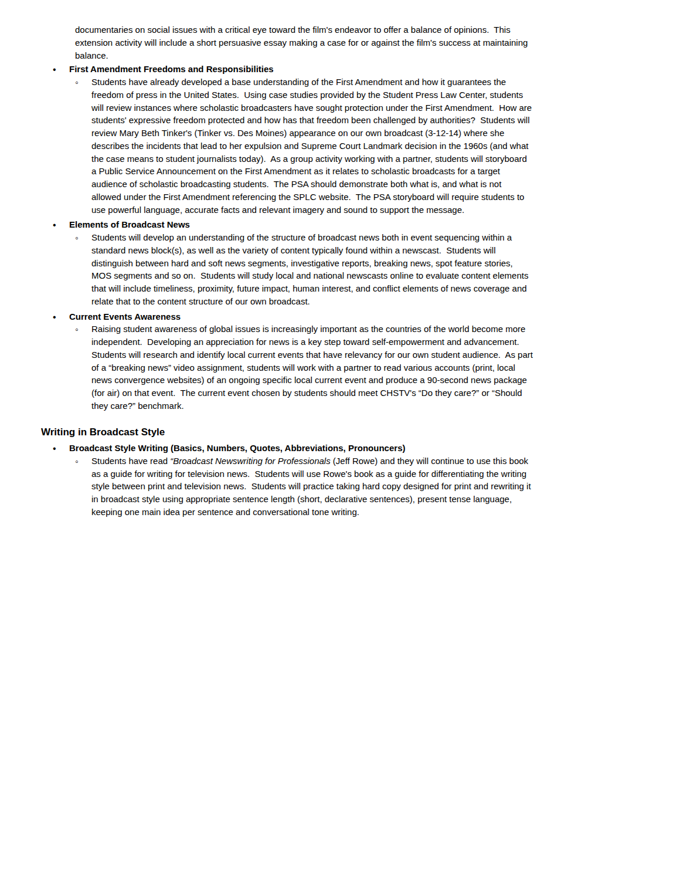documentaries on social issues with a critical eye toward the film's endeavor to offer a balance of opinions. This extension activity will include a short persuasive essay making a case for or against the film's success at maintaining balance.
First Amendment Freedoms and Responsibilities
Students have already developed a base understanding of the First Amendment and how it guarantees the freedom of press in the United States. Using case studies provided by the Student Press Law Center, students will review instances where scholastic broadcasters have sought protection under the First Amendment. How are students' expressive freedom protected and how has that freedom been challenged by authorities? Students will review Mary Beth Tinker's (Tinker vs. Des Moines) appearance on our own broadcast (3-12-14) where she describes the incidents that lead to her expulsion and Supreme Court Landmark decision in the 1960s (and what the case means to student journalists today). As a group activity working with a partner, students will storyboard a Public Service Announcement on the First Amendment as it relates to scholastic broadcasts for a target audience of scholastic broadcasting students. The PSA should demonstrate both what is, and what is not allowed under the First Amendment referencing the SPLC website. The PSA storyboard will require students to use powerful language, accurate facts and relevant imagery and sound to support the message.
Elements of Broadcast News
Students will develop an understanding of the structure of broadcast news both in event sequencing within a standard news block(s), as well as the variety of content typically found within a newscast. Students will distinguish between hard and soft news segments, investigative reports, breaking news, spot feature stories, MOS segments and so on. Students will study local and national newscasts online to evaluate content elements that will include timeliness, proximity, future impact, human interest, and conflict elements of news coverage and relate that to the content structure of our own broadcast.
Current Events Awareness
Raising student awareness of global issues is increasingly important as the countries of the world become more independent. Developing an appreciation for news is a key step toward self-empowerment and advancement. Students will research and identify local current events that have relevancy for our own student audience. As part of a “breaking news” video assignment, students will work with a partner to read various accounts (print, local news convergence websites) of an ongoing specific local current event and produce a 90-second news package (for air) on that event. The current event chosen by students should meet CHSTV's “Do they care?” or “Should they care?” benchmark.
Writing in Broadcast Style
Broadcast Style Writing (Basics, Numbers, Quotes, Abbreviations, Pronouncers)
Students have read “Broadcast Newswriting for Professionals (Jeff Rowe) and they will continue to use this book as a guide for writing for television news. Students will use Rowe's book as a guide for differentiating the writing style between print and television news. Students will practice taking hard copy designed for print and rewriting it in broadcast style using appropriate sentence length (short, declarative sentences), present tense language, keeping one main idea per sentence and conversational tone writing.